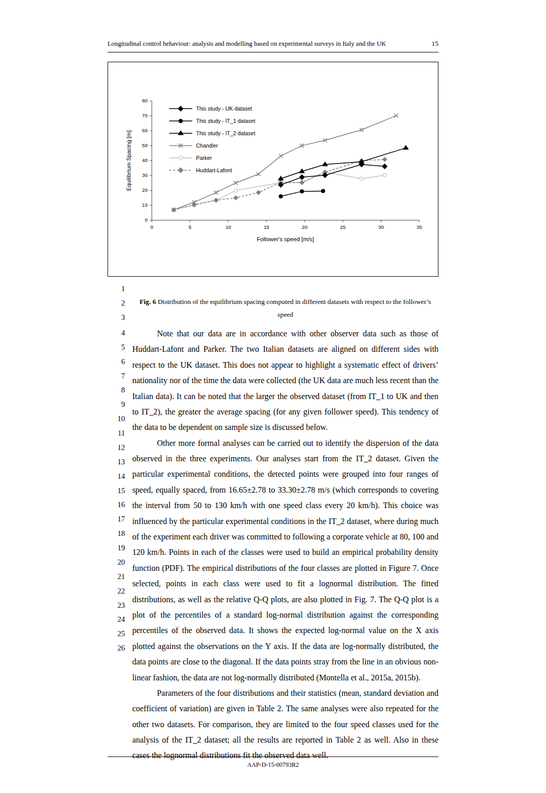Longitudinal control behaviour: analysis and modelling based on experimental surveys in Italy and the UK
15
0 10 20 30 40 50 60 70 80 0 5 10 15 20 25 30 35 Equilibrium Spacing [m] Follower's speed [m/s] This study - UK dataset This study - IT_1 dataset This study - IT_2 dataset Chandler Parker Huddart-Lafont
1
2
3
Fig. 6 Distribution of the equilibrium spacing computed in different datasets with respect to the follower’s speed
4
5
6
7
8
9
10
11
12
13
14
15
16
17
18
19
20
21
22
23
24
25
26
Note that our data are in accordance with other observer data such as those of Huddart-Lafont and Parker. The two Italian datasets are aligned on different sides with respect to the UK dataset. This does not appear to highlight a systematic effect of drivers’ nationality nor of the time the data were collected (the UK data are much less recent than the Italian data). It can be noted that the larger the observed dataset (from IT_1 to UK and then to IT_2), the greater the average spacing (for any given follower speed). This tendency of the data to be dependent on sample size is discussed below.
Other more formal analyses can be carried out to identify the dispersion of the data observed in the three experiments. Our analyses start from the IT_2 dataset. Given the particular experimental conditions, the detected points were grouped into four ranges of speed, equally spaced, from 16.65±2.78 to 33.30±2.78 m/s (which corresponds to covering the interval from 50 to 130 km/h with one speed class every 20 km/h). This choice was influenced by the particular experimental conditions in the IT_2 dataset, where during much of the experiment each driver was committed to following a corporate vehicle at 80, 100 and 120 km/h. Points in each of the classes were used to build an empirical probability density function (PDF). The empirical distributions of the four classes are plotted in Figure 7. Once selected, points in each class were used to fit a lognormal distribution. The fitted distributions, as well as the relative Q-Q plots, are also plotted in Fig. 7. The Q-Q plot is a plot of the percentiles of a standard log-normal distribution against the corresponding percentiles of the observed data. It shows the expected log-normal value on the X axis plotted against the observations on the Y axis. If the data are log-normally distributed, the data points are close to the diagonal. If the data points stray from the line in an obvious non-linear fashion, the data are not log-normally distributed (Montella et al., 2015a, 2015b).
Parameters of the four distributions and their statistics (mean, standard deviation and coefficient of variation) are given in Table 2. The same analyses were also repeated for the other two datasets. For comparison, they are limited to the four speed classes used for the analysis of the IT_2 dataset; all the results are reported in Table 2 as well. Also in these cases the lognormal distributions fit the observed data well.
AAP-D-15-00793R2